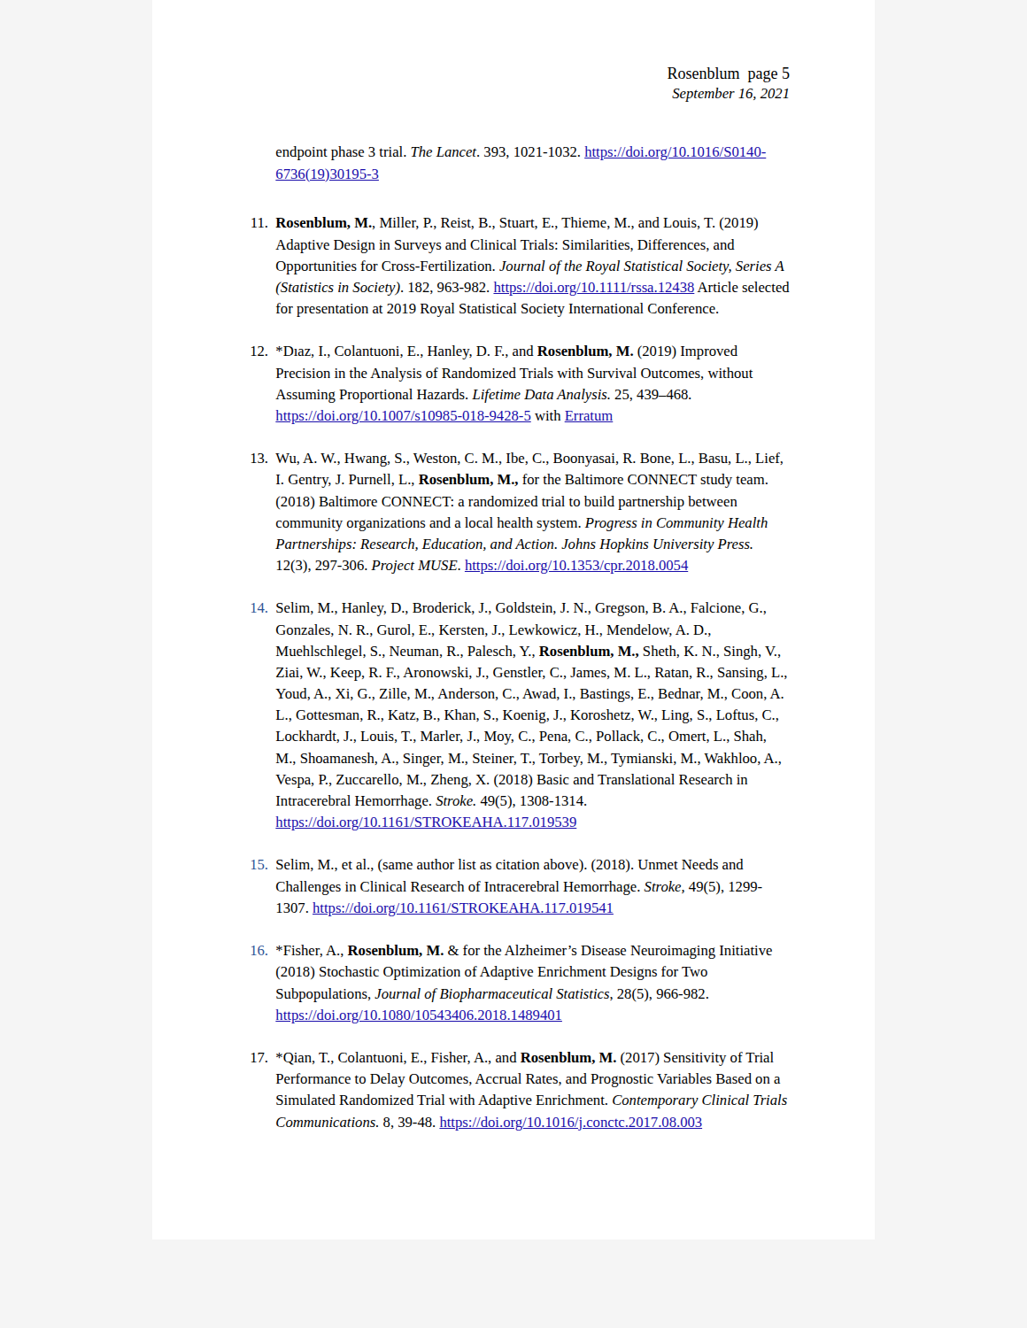Rosenblum page 5
September 16, 2021
endpoint phase 3 trial. The Lancet. 393, 1021-1032. https://doi.org/10.1016/S0140-6736(19)30195-3
11. Rosenblum, M., Miller, P., Reist, B., Stuart, E., Thieme, M., and Louis, T. (2019) Adaptive Design in Surveys and Clinical Trials: Similarities, Differences, and Opportunities for Cross-Fertilization. Journal of the Royal Statistical Society, Series A (Statistics in Society). 182, 963-982. https://doi.org/10.1111/rssa.12438 Article selected for presentation at 2019 Royal Statistical Society International Conference.
12.*Dıaz, I., Colantuoni, E., Hanley, D. F., and Rosenblum, M. (2019) Improved Precision in the Analysis of Randomized Trials with Survival Outcomes, without Assuming Proportional Hazards. Lifetime Data Analysis. 25, 439–468. https://doi.org/10.1007/s10985-018-9428-5 with Erratum
13. Wu, A. W., Hwang, S., Weston, C. M., Ibe, C., Boonyasai, R. Bone, L., Basu, L., Lief, I. Gentry, J. Purnell, L., Rosenblum, M., for the Baltimore CONNECT study team. (2018) Baltimore CONNECT: a randomized trial to build partnership between community organizations and a local health system. Progress in Community Health Partnerships: Research, Education, and Action. Johns Hopkins University Press. 12(3), 297-306. Project MUSE. https://doi.org/10.1353/cpr.2018.0054
14. Selim, M., Hanley, D., Broderick, J., Goldstein, J. N., Gregson, B. A., Falcione, G., Gonzales, N. R., Gurol, E., Kersten, J., Lewkowicz, H., Mendelow, A. D., Muehlschlegel, S., Neuman, R., Palesch, Y., Rosenblum, M., Sheth, K. N., Singh, V., Ziai, W., Keep, R. F., Aronowski, J., Genstler, C., James, M. L., Ratan, R., Sansing, L., Youd, A., Xi, G., Zille, M., Anderson, C., Awad, I., Bastings, E., Bednar, M., Coon, A. L., Gottesman, R., Katz, B., Khan, S., Koenig, J., Koroshetz, W., Ling, S., Loftus, C., Lockhardt, J., Louis, T., Marler, J., Moy, C., Pena, C., Pollack, C., Omert, L., Shah, M., Shoamanesh, A., Singer, M., Steiner, T., Torbey, M., Tymianski, M., Wakhloo, A., Vespa, P., Zuccarello, M., Zheng, X. (2018) Basic and Translational Research in Intracerebral Hemorrhage. Stroke. 49(5), 1308-1314. https://doi.org/10.1161/STROKEAHA.117.019539
15. Selim, M., et al., (same author list as citation above). (2018). Unmet Needs and Challenges in Clinical Research of Intracerebral Hemorrhage. Stroke, 49(5), 1299-1307. https://doi.org/10.1161/STROKEAHA.117.019541
16.*Fisher, A., Rosenblum, M. & for the Alzheimer’s Disease Neuroimaging Initiative (2018) Stochastic Optimization of Adaptive Enrichment Designs for Two Subpopulations, Journal of Biopharmaceutical Statistics, 28(5), 966-982. https://doi.org/10.1080/10543406.2018.1489401
17.*Qian, T., Colantuoni, E., Fisher, A., and Rosenblum, M. (2017) Sensitivity of Trial Performance to Delay Outcomes, Accrual Rates, and Prognostic Variables Based on a Simulated Randomized Trial with Adaptive Enrichment. Contemporary Clinical Trials Communications. 8, 39-48. https://doi.org/10.1016/j.conctc.2017.08.003